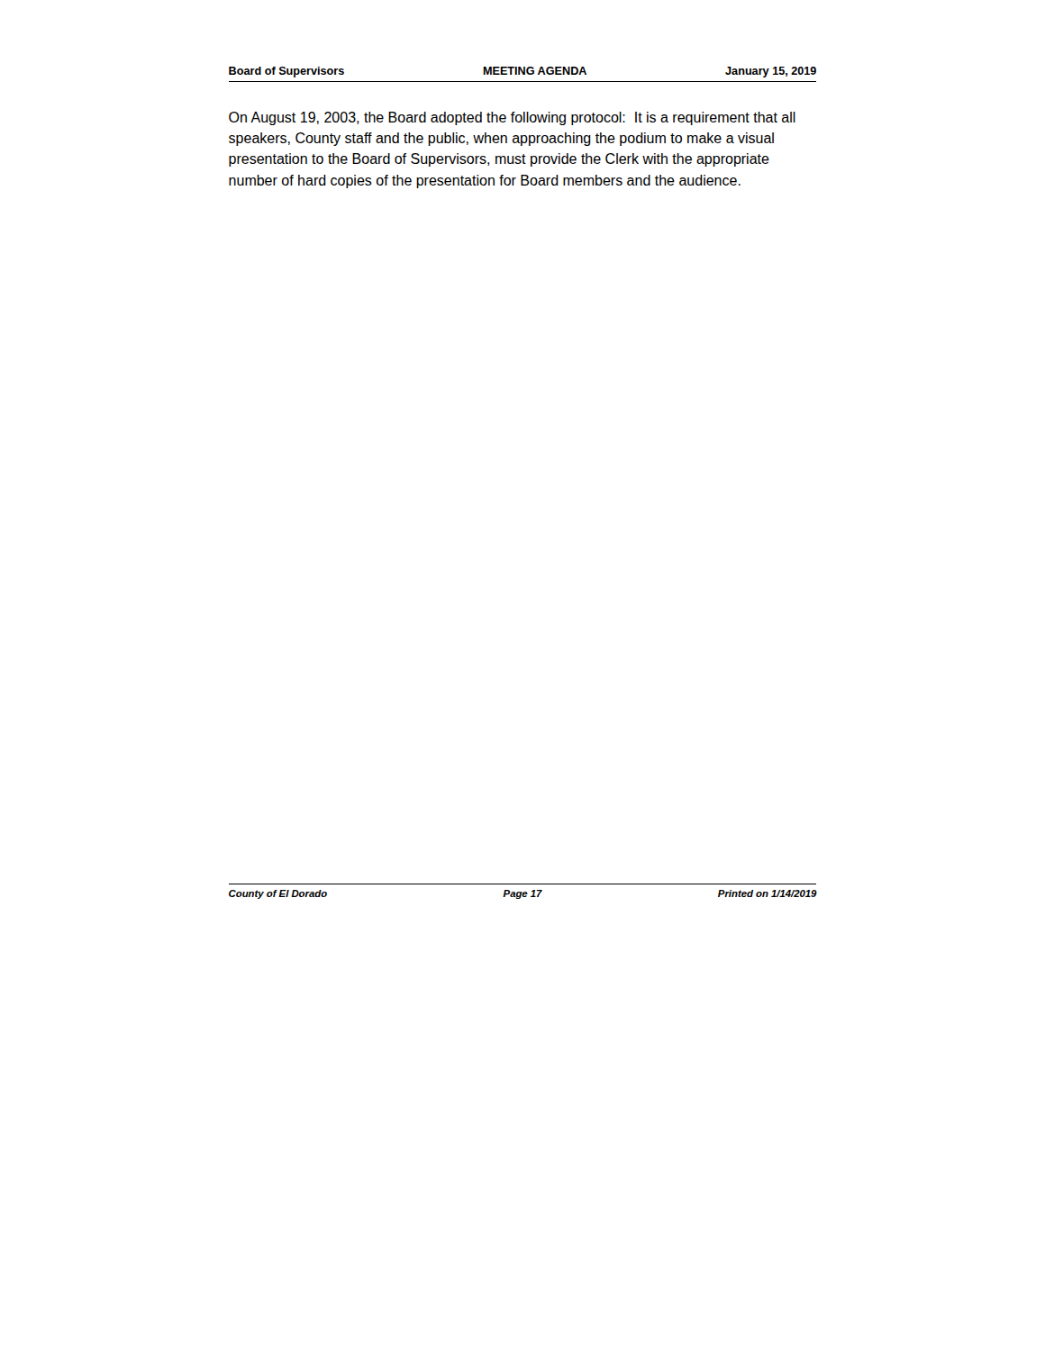Board of Supervisors
MEETING AGENDA
January 15, 2019
On August 19, 2003, the Board adopted the following protocol: It is a requirement that all speakers, County staff and the public, when approaching the podium to make a visual presentation to the Board of Supervisors, must provide the Clerk with the appropriate number of hard copies of the presentation for Board members and the audience.
County of El Dorado
Page 17
Printed on 1/14/2019